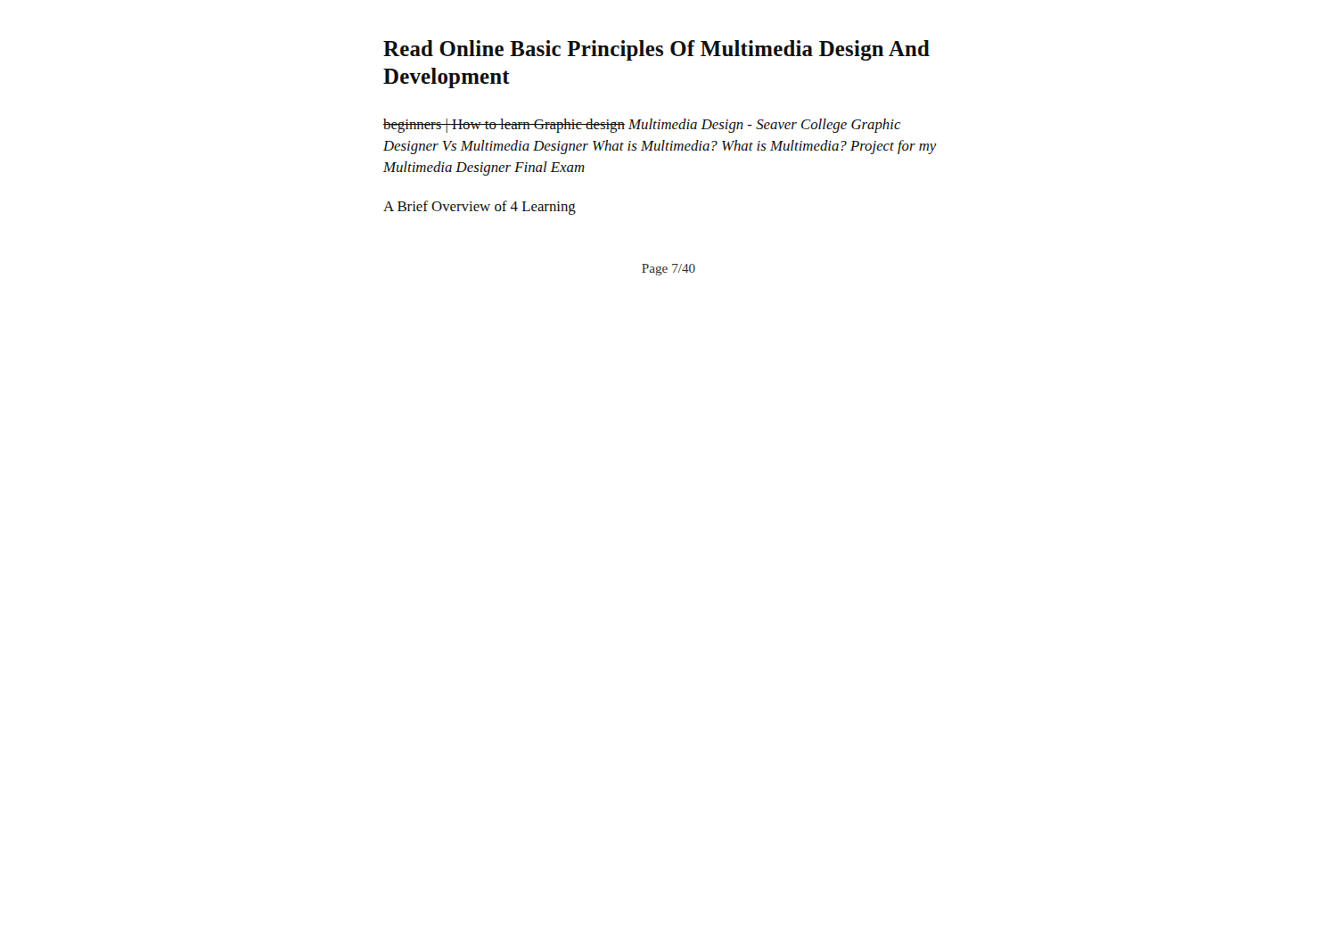Read Online Basic Principles Of Multimedia Design And Development
beginners | How to learn Graphic design Multimedia Design - Seaver College Graphic Designer Vs Multimedia Designer What is Multimedia? What is Multimedia? Project for my Multimedia Designer Final Exam
A Brief Overview of 4 Learning
Page 7/40